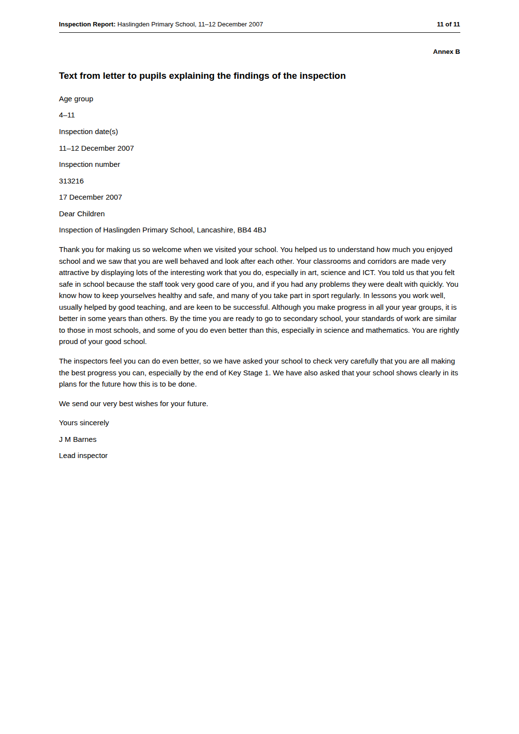Inspection Report: Haslingden Primary School, 11–12 December 2007
11 of 11
Annex B
Text from letter to pupils explaining the findings of the inspection
Age group
4–11
Inspection date(s)
11–12 December 2007
Inspection number
313216
17 December 2007
Dear Children
Inspection of Haslingden Primary School, Lancashire, BB4 4BJ
Thank you for making us so welcome when we visited your school. You helped us to understand how much you enjoyed school and we saw that you are well behaved and look after each other. Your classrooms and corridors are made very attractive by displaying lots of the interesting work that you do, especially in art, science and ICT. You told us that you felt safe in school because the staff took very good care of you, and if you had any problems they were dealt with quickly. You know how to keep yourselves healthy and safe, and many of you take part in sport regularly. In lessons you work well, usually helped by good teaching, and are keen to be successful. Although you make progress in all your year groups, it is better in some years than others. By the time you are ready to go to secondary school, your standards of work are similar to those in most schools, and some of you do even better than this, especially in science and mathematics. You are rightly proud of your good school.
The inspectors feel you can do even better, so we have asked your school to check very carefully that you are all making the best progress you can, especially by the end of Key Stage 1. We have also asked that your school shows clearly in its plans for the future how this is to be done.
We send our very best wishes for your future.
Yours sincerely
J M Barnes
Lead inspector